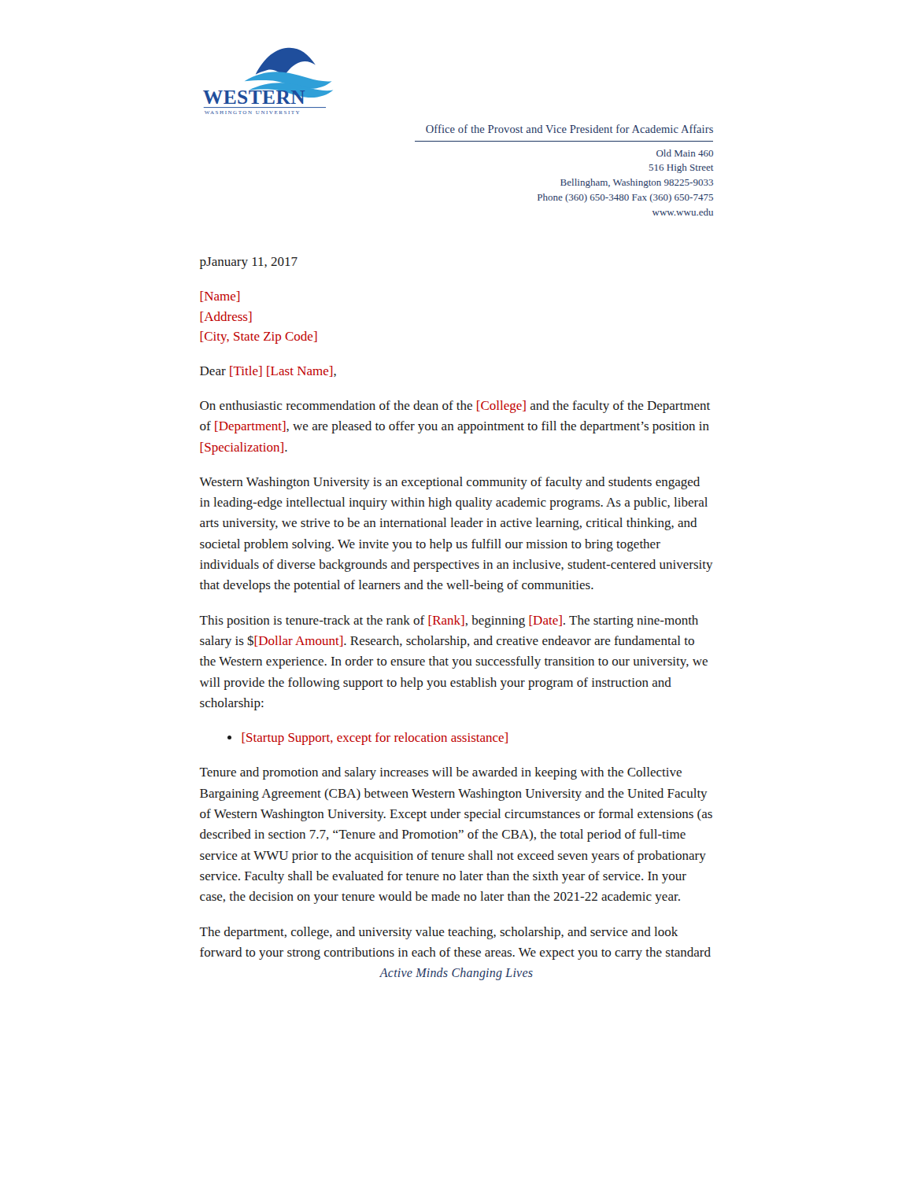WESTERN WASHINGTON UNIVERSITY
Office of the Provost and Vice President for Academic Affairs
Old Main 460
516 High Street
Bellingham, Washington 98225-9033
Phone (360) 650-3480 Fax (360) 650-7475
www.wwu.edu
pJanuary 11, 2017
[Name]
[Address]
[City, State Zip Code]
Dear [Title] [Last Name],
On enthusiastic recommendation of the dean of the [College] and the faculty of the Department of [Department], we are pleased to offer you an appointment to fill the department’s position in [Specialization].
Western Washington University is an exceptional community of faculty and students engaged in leading-edge intellectual inquiry within high quality academic programs. As a public, liberal arts university, we strive to be an international leader in active learning, critical thinking, and societal problem solving. We invite you to help us fulfill our mission to bring together individuals of diverse backgrounds and perspectives in an inclusive, student-centered university that develops the potential of learners and the well-being of communities.
This position is tenure-track at the rank of [Rank], beginning [Date]. The starting nine-month salary is $[Dollar Amount]. Research, scholarship, and creative endeavor are fundamental to the Western experience. In order to ensure that you successfully transition to our university, we will provide the following support to help you establish your program of instruction and scholarship:
[Startup Support, except for relocation assistance]
Tenure and promotion and salary increases will be awarded in keeping with the Collective Bargaining Agreement (CBA) between Western Washington University and the United Faculty of Western Washington University. Except under special circumstances or formal extensions (as described in section 7.7, “Tenure and Promotion” of the CBA), the total period of full-time service at WWU prior to the acquisition of tenure shall not exceed seven years of probationary service. Faculty shall be evaluated for tenure no later than the sixth year of service. In your case, the decision on your tenure would be made no later than the 2021-22 academic year.
The department, college, and university value teaching, scholarship, and service and look forward to your strong contributions in each of these areas. We expect you to carry the standard
Active Minds Changing Lives